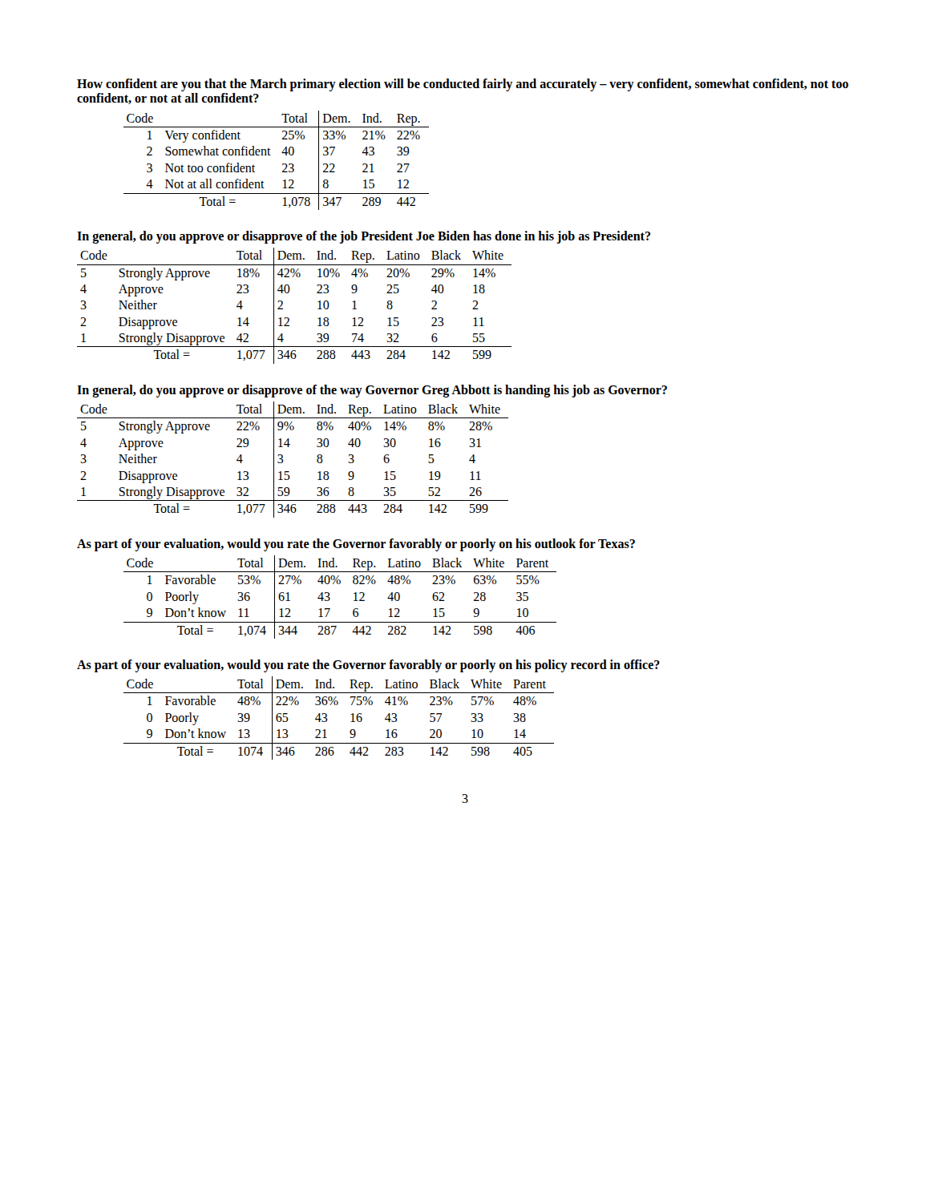How confident are you that the March primary election will be conducted fairly and accurately – very confident, somewhat confident, not too confident, or not at all confident?
| Code | | Total | Dem. | Ind. | Rep. |
| 1 | Very confident | 25% | 33% | 21% | 22% |
| 2 | Somewhat confident | 40 | 37 | 43 | 39 |
| 3 | Not too confident | 23 | 22 | 21 | 27 |
| 4 | Not at all confident | 12 | 8 | 15 | 12 |
| | Total = | 1,078 | 347 | 289 | 442 |
In general, do you approve or disapprove of the job President Joe Biden has done in his job as President?
| Code | | Total | Dem. | Ind. | Rep. | Latino | Black | White |
| 5 | Strongly Approve | 18% | 42% | 10% | 4% | 20% | 29% | 14% |
| 4 | Approve | 23 | 40 | 23 | 9 | 25 | 40 | 18 |
| 3 | Neither | 4 | 2 | 10 | 1 | 8 | 2 | 2 |
| 2 | Disapprove | 14 | 12 | 18 | 12 | 15 | 23 | 11 |
| 1 | Strongly Disapprove | 42 | 4 | 39 | 74 | 32 | 6 | 55 |
| | Total = | 1,077 | 346 | 288 | 443 | 284 | 142 | 599 |
In general, do you approve or disapprove of the way Governor Greg Abbott is handing his job as Governor?
| Code | | Total | Dem. | Ind. | Rep. | Latino | Black | White |
| 5 | Strongly Approve | 22% | 9% | 8% | 40% | 14% | 8% | 28% |
| 4 | Approve | 29 | 14 | 30 | 40 | 30 | 16 | 31 |
| 3 | Neither | 4 | 3 | 8 | 3 | 6 | 5 | 4 |
| 2 | Disapprove | 13 | 15 | 18 | 9 | 15 | 19 | 11 |
| 1 | Strongly Disapprove | 32 | 59 | 36 | 8 | 35 | 52 | 26 |
| | Total = | 1,077 | 346 | 288 | 443 | 284 | 142 | 599 |
As part of your evaluation, would you rate the Governor favorably or poorly on his outlook for Texas?
| Code | | Total | Dem. | Ind. | Rep. | Latino | Black | White | Parent |
| 1 | Favorable | 53% | 27% | 40% | 82% | 48% | 23% | 63% | 55% |
| 0 | Poorly | 36 | 61 | 43 | 12 | 40 | 62 | 28 | 35 |
| 9 | Don’t know | 11 | 12 | 17 | 6 | 12 | 15 | 9 | 10 |
| | Total = | 1,074 | 344 | 287 | 442 | 282 | 142 | 598 | 406 |
As part of your evaluation, would you rate the Governor favorably or poorly on his policy record in office?
| Code | | Total | Dem. | Ind. | Rep. | Latino | Black | White | Parent |
| 1 | Favorable | 48% | 22% | 36% | 75% | 41% | 23% | 57% | 48% |
| 0 | Poorly | 39 | 65 | 43 | 16 | 43 | 57 | 33 | 38 |
| 9 | Don’t know | 13 | 13 | 21 | 9 | 16 | 20 | 10 | 14 |
| | Total = | 1074 | 346 | 286 | 442 | 283 | 142 | 598 | 405 |
3